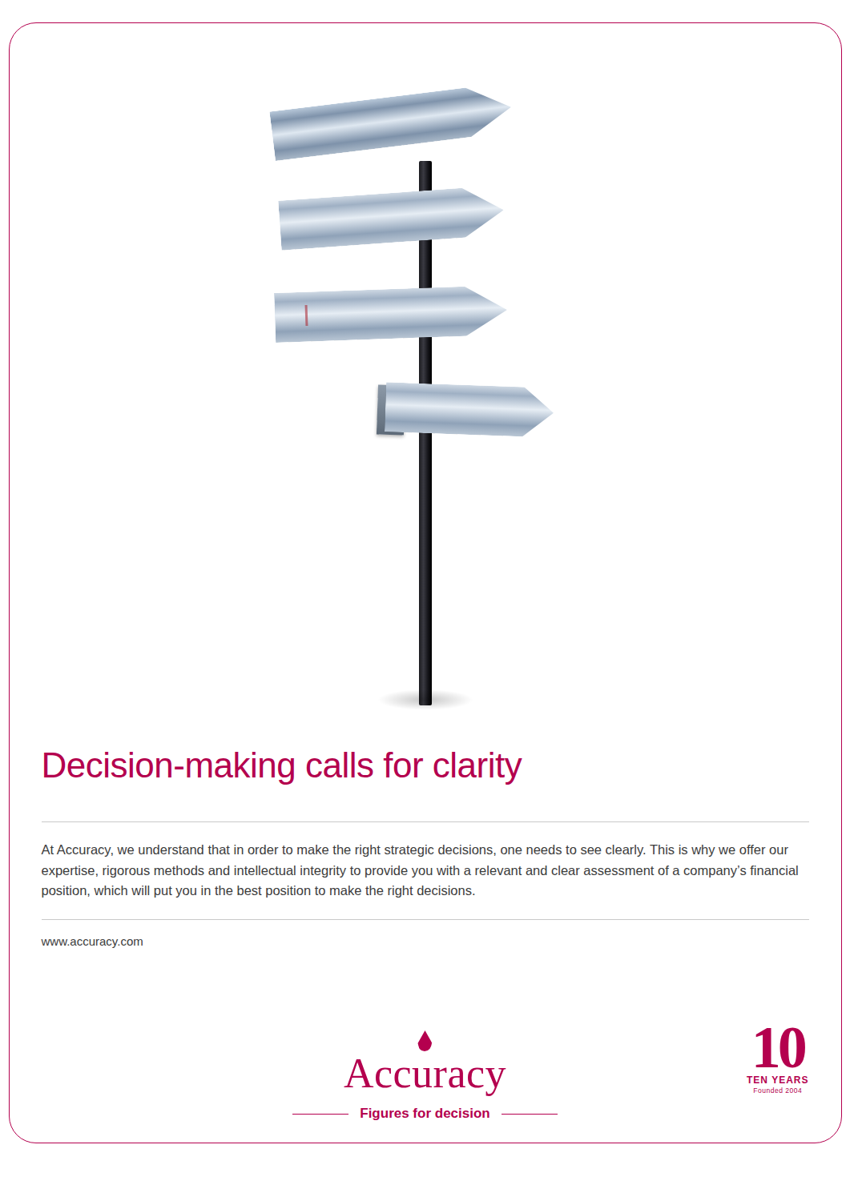Decision-making calls for clarity
At Accuracy, we understand that in order to make the right strategic decisions, one needs to see clearly. This is why we offer our expertise, rigorous methods and intellectual integrity to provide you with a relevant and clear assessment of a company’s financial position, which will put you in the best position to make the right decisions.
www.accuracy.com
Accuracy
Figures for decision
10
TEN YEARS
Founded 2004